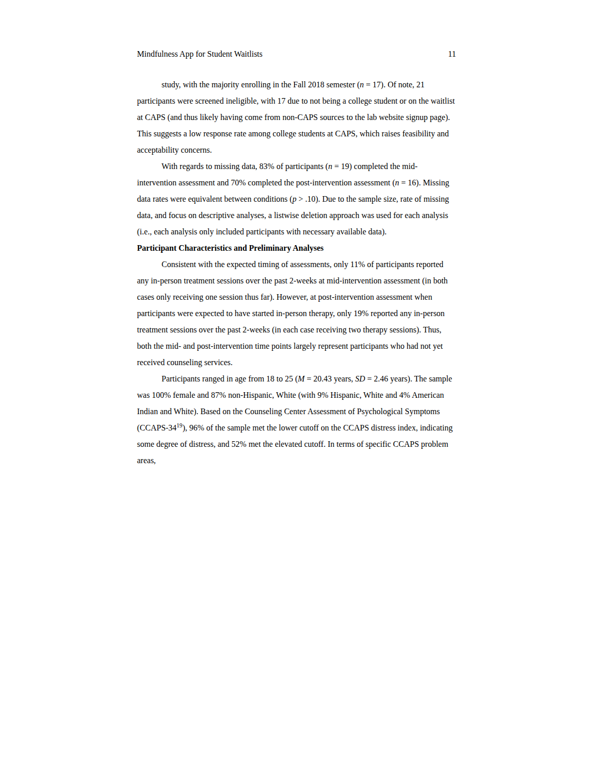Mindfulness App for Student Waitlists 11
study, with the majority enrolling in the Fall 2018 semester (n = 17). Of note, 21 participants were screened ineligible, with 17 due to not being a college student or on the waitlist at CAPS (and thus likely having come from non-CAPS sources to the lab website signup page). This suggests a low response rate among college students at CAPS, which raises feasibility and acceptability concerns.
With regards to missing data, 83% of participants (n = 19) completed the mid-intervention assessment and 70% completed the post-intervention assessment (n = 16). Missing data rates were equivalent between conditions (p > .10). Due to the sample size, rate of missing data, and focus on descriptive analyses, a listwise deletion approach was used for each analysis (i.e., each analysis only included participants with necessary available data).
Participant Characteristics and Preliminary Analyses
Consistent with the expected timing of assessments, only 11% of participants reported any in-person treatment sessions over the past 2-weeks at mid-intervention assessment (in both cases only receiving one session thus far). However, at post-intervention assessment when participants were expected to have started in-person therapy, only 19% reported any in-person treatment sessions over the past 2-weeks (in each case receiving two therapy sessions). Thus, both the mid- and post-intervention time points largely represent participants who had not yet received counseling services.
Participants ranged in age from 18 to 25 (M = 20.43 years, SD = 2.46 years). The sample was 100% female and 87% non-Hispanic, White (with 9% Hispanic, White and 4% American Indian and White). Based on the Counseling Center Assessment of Psychological Symptoms (CCAPS-3419), 96% of the sample met the lower cutoff on the CCAPS distress index, indicating some degree of distress, and 52% met the elevated cutoff. In terms of specific CCAPS problem areas,